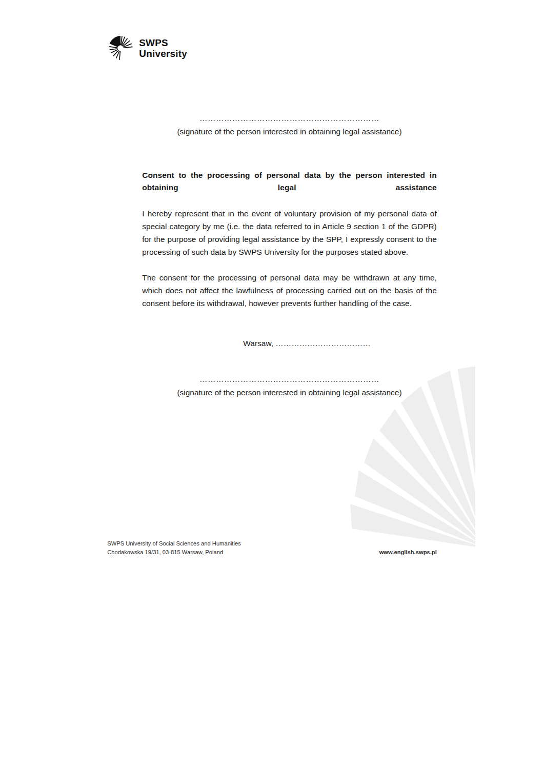SWPS
University
…………………………………………………………
(signature of the person interested in obtaining legal assistance)
Consent to the processing of personal data by the person interested in obtaining legal assistance
I hereby represent that in the event of voluntary provision of my personal data of special category by me (i.e. the data referred to in Article 9 section 1 of the GDPR) for the purpose of providing legal assistance by the SPP, I expressly consent to the processing of such data by SWPS University for the purposes stated above.
The consent for the processing of personal data may be withdrawn at any time, which does not affect the lawfulness of processing carried out on the basis of the consent before its withdrawal, however prevents further handling of the case.
Warsaw, ………………………………
…………………………………………………………
(signature of the person interested in obtaining legal assistance)
SWPS University of Social Sciences and Humanities
Chodakowska 19/31, 03-815 Warsaw, Poland
www.english.swps.pl